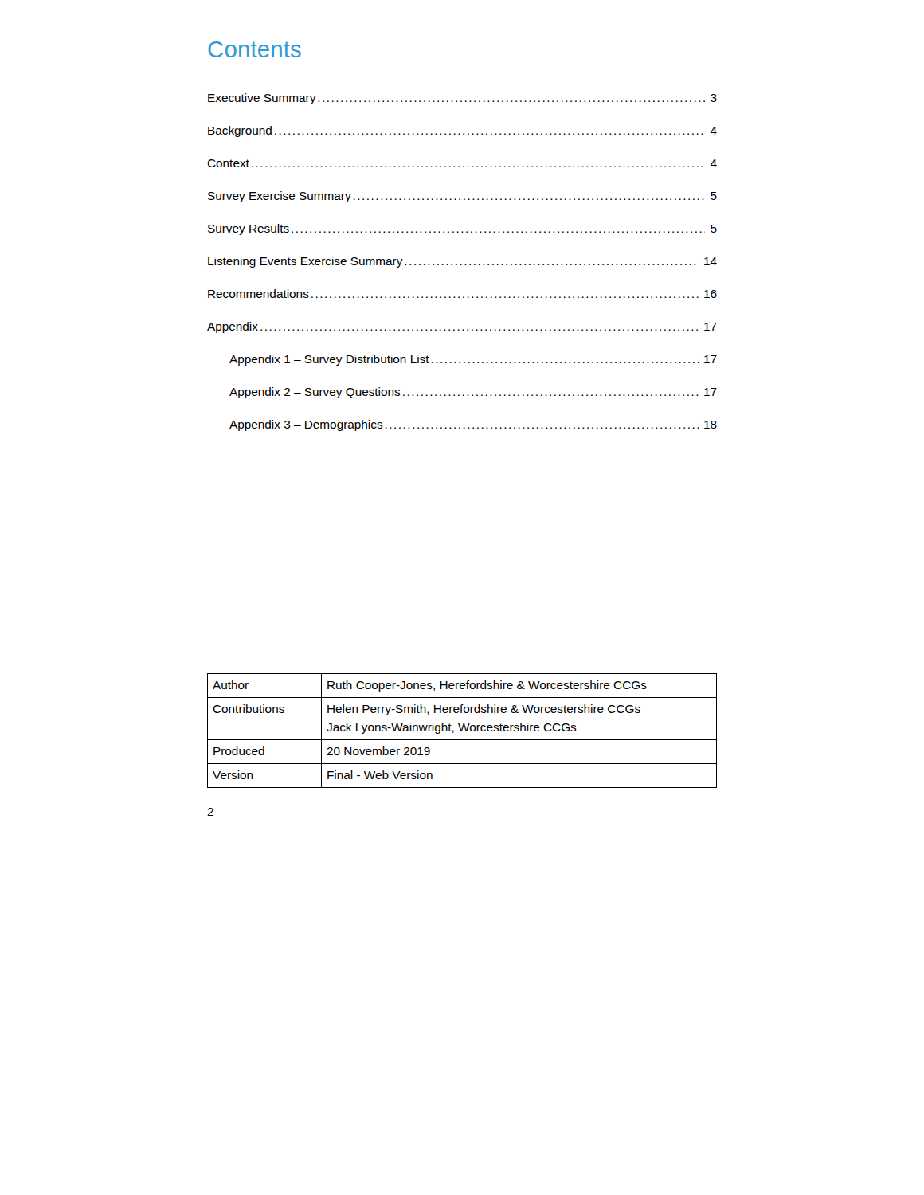Contents
Executive Summary ................................................................................................................. 3
Background .............................................................................................................................. 4
Context ..................................................................................................................................... 4
Survey Exercise Summary ....................................................................................................... 5
Survey Results ............................................................................................................................. 5
Listening Events Exercise Summary ......................................................................................... 14
Recommendations ..................................................................................................................... 16
Appendix ................................................................................................................................. 17
Appendix 1 – Survey Distribution List .................................................................................. 17
Appendix 2 – Survey Questions ........................................................................................... 17
Appendix 3 – Demographics ............................................................................................... 18
| Author | Ruth Cooper-Jones, Herefordshire & Worcestershire CCGs |
| Contributions | Helen Perry-Smith, Herefordshire & Worcestershire CCGs Jack Lyons-Wainwright, Worcestershire CCGs |
| Produced | 20 November 2019 |
| Version | Final - Web Version |
2